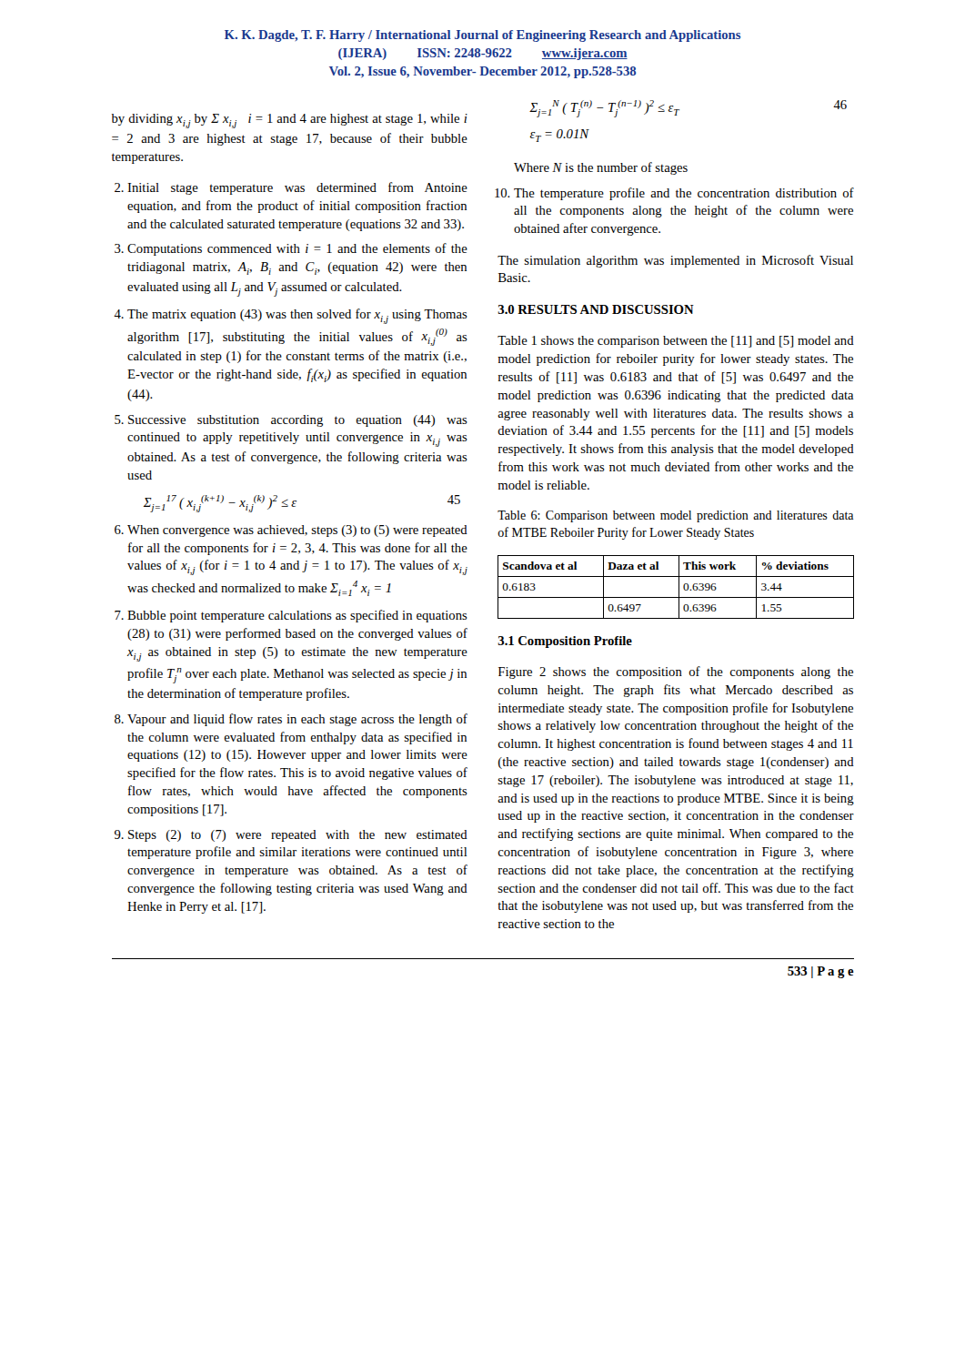K. K. Dagde, T. F. Harry / International Journal of Engineering Research and Applications
(IJERA) ISSN: 2248-9622 www.ijera.com
Vol. 2, Issue 6, November- December 2012, pp.528-538
by dividing xi,j by Σ xi,j i = 1 and 4 are highest at stage 1, while i = 2 and 3 are highest at stage 17, because of their bubble temperatures.
Initial stage temperature was determined from Antoine equation, and from the product of initial composition fraction and the calculated saturated temperature (equations 32 and 33).
Computations commenced with i = 1 and the elements of the tridiagonal matrix, Ai, Bi and Ci, (equation 42) were then evaluated using all Lj and Vj assumed or calculated.
The matrix equation (43) was then solved for xi,j using Thomas algorithm [17], substituting the initial values of xi,j(0) as calculated in step (1) for the constant terms of the matrix (i.e., E-vector or the right-hand side, fi(xi) as specified in equation (44).
Successive substitution according to equation (44) was continued to apply repetitively until convergence in xi,j was obtained. As a test of convergence, the following criteria was used
Σj=117 ( xi,j(k+1) − xi,j(k) )2 ≤ ε 45
When convergence was achieved, steps (3) to (5) were repeated for all the components for i = 2, 3, 4. This was done for all the values of xi,j (for i = 1 to 4 and j = 1 to 17). The values of xi,j was checked and normalized to make Σi=14 xi = 1
Bubble point temperature calculations as specified in equations (28) to (31) were performed based on the converged values of xi,j as obtained in step (5) to estimate the new temperature profile Tjn over each plate. Methanol was selected as specie j in the determination of temperature profiles.
Vapour and liquid flow rates in each stage across the length of the column were evaluated from enthalpy data as specified in equations (12) to (15). However upper and lower limits were specified for the flow rates. This is to avoid negative values of flow rates, which would have affected the components compositions [17].
Steps (2) to (7) were repeated with the new estimated temperature profile and similar iterations were continued until convergence in temperature was obtained. As a test of convergence the following testing criteria was used Wang and Henke in Perry et al. [17].
Σj=1N ( Tj(n) − Tj(n−1) )2 ≤ εT 46
εT = 0.01N
Where N is the number of stages
The temperature profile and the concentration distribution of all the components along the height of the column were obtained after convergence.
The simulation algorithm was implemented in Microsoft Visual Basic.
3.0 RESULTS AND DISCUSSION
Table 1 shows the comparison between the [11] and [5] model and model prediction for reboiler purity for lower steady states. The results of [11] was 0.6183 and that of [5] was 0.6497 and the model prediction was 0.6396 indicating that the predicted data agree reasonably well with literatures data. The results shows a deviation of 3.44 and 1.55 percents for the [11] and [5] models respectively. It shows from this analysis that the model developed from this work was not much deviated from other works and the model is reliable.
Table 6: Comparison between model prediction and literatures data of MTBE Reboiler Purity for Lower Steady States
| Scandova et al | Daza et al | This work | % deviations |
| --- | --- | --- | --- |
| 0.6183 | | 0.6396 | 3.44 |
| | 0.6497 | 0.6396 | 1.55 |
3.1 Composition Profile
Figure 2 shows the composition of the components along the column height. The graph fits what Mercado described as intermediate steady state. The composition profile for Isobutylene shows a relatively low concentration throughout the height of the column. It highest concentration is found between stages 4 and 11 (the reactive section) and tailed towards stage 1(condenser) and stage 17 (reboiler). The isobutylene was introduced at stage 11, and is used up in the reactions to produce MTBE. Since it is being used up in the reactive section, it concentration in the condenser and rectifying sections are quite minimal. When compared to the concentration of isobutylene concentration in Figure 3, where reactions did not take place, the concentration at the rectifying section and the condenser did not tail off. This was due to the fact that the isobutylene was not used up, but was transferred from the reactive section to the
533 | P a g e